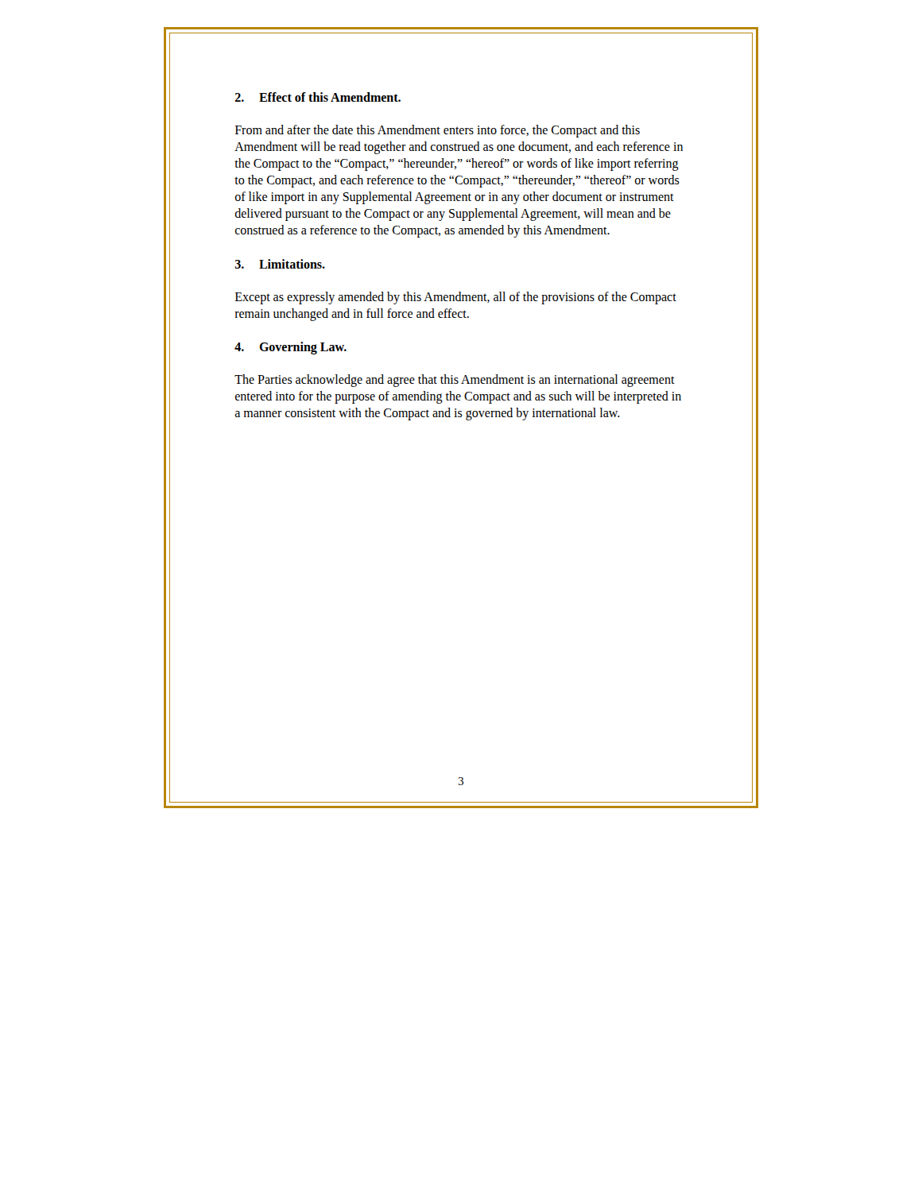2. Effect of this Amendment.
From and after the date this Amendment enters into force, the Compact and this Amendment will be read together and construed as one document, and each reference in the Compact to the “Compact,” “hereunder,” “hereof” or words of like import referring to the Compact, and each reference to the “Compact,” “thereunder,” “thereof” or words of like import in any Supplemental Agreement or in any other document or instrument delivered pursuant to the Compact or any Supplemental Agreement, will mean and be construed as a reference to the Compact, as amended by this Amendment.
3. Limitations.
Except as expressly amended by this Amendment, all of the provisions of the Compact remain unchanged and in full force and effect.
4. Governing Law.
The Parties acknowledge and agree that this Amendment is an international agreement entered into for the purpose of amending the Compact and as such will be interpreted in a manner consistent with the Compact and is governed by international law.
3